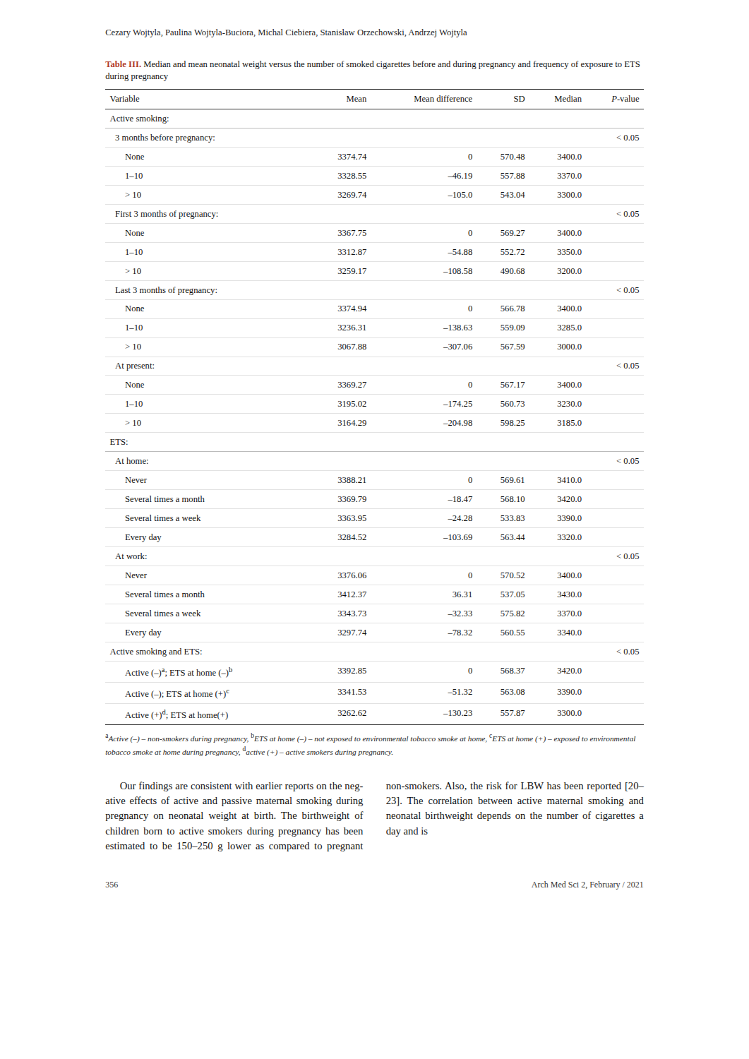Cezary Wojtyla, Paulina Wojtyla-Buciora, Michal Ciebiera, Stanisław Orzechowski, Andrzej Wojtyla
Table III. Median and mean neonatal weight versus the number of smoked cigarettes before and during pregnancy and frequency of exposure to ETS during pregnancy
| Variable | Mean | Mean difference | SD | Median | P -value |
| --- | --- | --- | --- | --- | --- |
| Active smoking: | | | | | |
| 3 months before pregnancy: | | | | | < 0.05 |
| None | 3374.74 | 0 | 570.48 | 3400.0 | |
| 1–10 | 3328.55 | –46.19 | 557.88 | 3370.0 | |
| > 10 | 3269.74 | –105.0 | 543.04 | 3300.0 | |
| First 3 months of pregnancy: | | | | | < 0.05 |
| None | 3367.75 | 0 | 569.27 | 3400.0 | |
| 1–10 | 3312.87 | –54.88 | 552.72 | 3350.0 | |
| > 10 | 3259.17 | –108.58 | 490.68 | 3200.0 | |
| Last 3 months of pregnancy: | | | | | < 0.05 |
| None | 3374.94 | 0 | 566.78 | 3400.0 | |
| 1–10 | 3236.31 | –138.63 | 559.09 | 3285.0 | |
| > 10 | 3067.88 | –307.06 | 567.59 | 3000.0 | |
| At present: | | | | | < 0.05 |
| None | 3369.27 | 0 | 567.17 | 3400.0 | |
| 1–10 | 3195.02 | –174.25 | 560.73 | 3230.0 | |
| > 10 | 3164.29 | –204.98 | 598.25 | 3185.0 | |
| ETS: | | | | | |
| At home: | | | | | < 0.05 |
| Never | 3388.21 | 0 | 569.61 | 3410.0 | |
| Several times a month | 3369.79 | –18.47 | 568.10 | 3420.0 | |
| Several times a week | 3363.95 | –24.28 | 533.83 | 3390.0 | |
| Every day | 3284.52 | –103.69 | 563.44 | 3320.0 | |
| At work: | | | | | < 0.05 |
| Never | 3376.06 | 0 | 570.52 | 3400.0 | |
| Several times a month | 3412.37 | 36.31 | 537.05 | 3430.0 | |
| Several times a week | 3343.73 | –32.33 | 575.82 | 3370.0 | |
| Every day | 3297.74 | –78.32 | 560.55 | 3340.0 | |
| Active smoking and ETS: | | | | | < 0.05 |
| Active (–) a ; ETS at home (–) b | 3392.85 | 0 | 568.37 | 3420.0 | |
| Active (–); ETS at home (+) c | 3341.53 | –51.32 | 563.08 | 3390.0 | |
| Active (+) d ; ETS at home(+) | 3262.62 | –130.23 | 557.87 | 3300.0 | |
aActive (–) – non-smokers during pregnancy, bETS at home (–) – not exposed to environmental tobacco smoke at home, cETS at home (+) – exposed to environmental tobacco smoke at home during pregnancy, dactive (+) – active smokers during pregnancy.
Our findings are consistent with earlier reports on the negative effects of active and passive maternal smoking during pregnancy on neonatal weight at birth. The birthweight of children born to active smokers during pregnancy has been estimated to be 150–250 g lower as compared to pregnant non-smokers. Also, the risk for LBW has been reported [20–23]. The correlation between active maternal smoking and neonatal birthweight depends on the number of cigarettes a day and is
356 Arch Med Sci 2, February / 2021